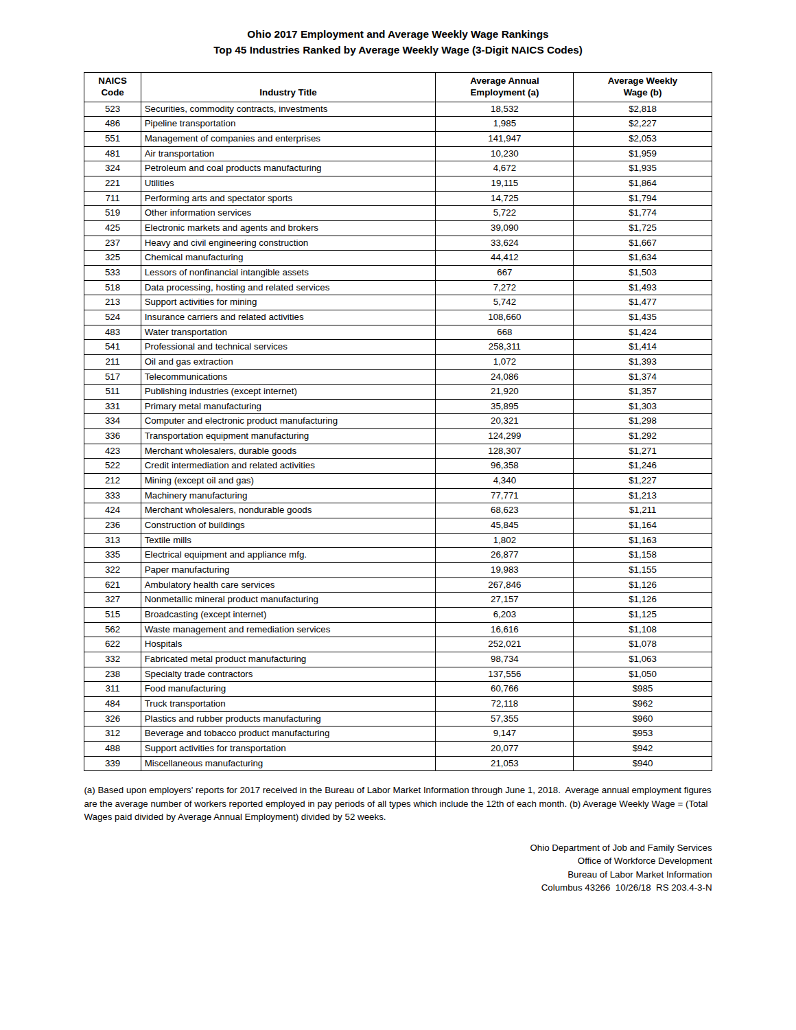Ohio 2017 Employment and Average Weekly Wage Rankings
Top 45 Industries Ranked by Average Weekly Wage (3-Digit NAICS Codes)
| NAICS Code | Industry Title | Average Annual Employment (a) | Average Weekly Wage (b) |
| --- | --- | --- | --- |
| 523 | Securities, commodity contracts, investments | 18,532 | $2,818 |
| 486 | Pipeline transportation | 1,985 | $2,227 |
| 551 | Management of companies and enterprises | 141,947 | $2,053 |
| 481 | Air transportation | 10,230 | $1,959 |
| 324 | Petroleum and coal products manufacturing | 4,672 | $1,935 |
| 221 | Utilities | 19,115 | $1,864 |
| 711 | Performing arts and spectator sports | 14,725 | $1,794 |
| 519 | Other information services | 5,722 | $1,774 |
| 425 | Electronic markets and agents and brokers | 39,090 | $1,725 |
| 237 | Heavy and civil engineering construction | 33,624 | $1,667 |
| 325 | Chemical manufacturing | 44,412 | $1,634 |
| 533 | Lessors of nonfinancial intangible assets | 667 | $1,503 |
| 518 | Data processing, hosting and related services | 7,272 | $1,493 |
| 213 | Support activities for mining | 5,742 | $1,477 |
| 524 | Insurance carriers and related activities | 108,660 | $1,435 |
| 483 | Water transportation | 668 | $1,424 |
| 541 | Professional and technical services | 258,311 | $1,414 |
| 211 | Oil and gas extraction | 1,072 | $1,393 |
| 517 | Telecommunications | 24,086 | $1,374 |
| 511 | Publishing industries (except internet) | 21,920 | $1,357 |
| 331 | Primary metal manufacturing | 35,895 | $1,303 |
| 334 | Computer and electronic product manufacturing | 20,321 | $1,298 |
| 336 | Transportation equipment manufacturing | 124,299 | $1,292 |
| 423 | Merchant wholesalers, durable goods | 128,307 | $1,271 |
| 522 | Credit intermediation and related activities | 96,358 | $1,246 |
| 212 | Mining (except oil and gas) | 4,340 | $1,227 |
| 333 | Machinery manufacturing | 77,771 | $1,213 |
| 424 | Merchant wholesalers, nondurable goods | 68,623 | $1,211 |
| 236 | Construction of buildings | 45,845 | $1,164 |
| 313 | Textile mills | 1,802 | $1,163 |
| 335 | Electrical equipment and appliance mfg. | 26,877 | $1,158 |
| 322 | Paper manufacturing | 19,983 | $1,155 |
| 621 | Ambulatory health care services | 267,846 | $1,126 |
| 327 | Nonmetallic mineral product manufacturing | 27,157 | $1,126 |
| 515 | Broadcasting (except internet) | 6,203 | $1,125 |
| 562 | Waste management and remediation services | 16,616 | $1,108 |
| 622 | Hospitals | 252,021 | $1,078 |
| 332 | Fabricated metal product manufacturing | 98,734 | $1,063 |
| 238 | Specialty trade contractors | 137,556 | $1,050 |
| 311 | Food manufacturing | 60,766 | $985 |
| 484 | Truck transportation | 72,118 | $962 |
| 326 | Plastics and rubber products manufacturing | 57,355 | $960 |
| 312 | Beverage and tobacco product manufacturing | 9,147 | $953 |
| 488 | Support activities for transportation | 20,077 | $942 |
| 339 | Miscellaneous manufacturing | 21,053 | $940 |
(a) Based upon employers' reports for 2017 received in the Bureau of Labor Market Information through June 1, 2018. Average annual employment figures are the average number of workers reported employed in pay periods of all types which include the 12th of each month. (b) Average Weekly Wage = (Total Wages paid divided by Average Annual Employment) divided by 52 weeks.
Ohio Department of Job and Family Services
Office of Workforce Development
Bureau of Labor Market Information
Columbus 43266 10/26/18 RS 203.4-3-N